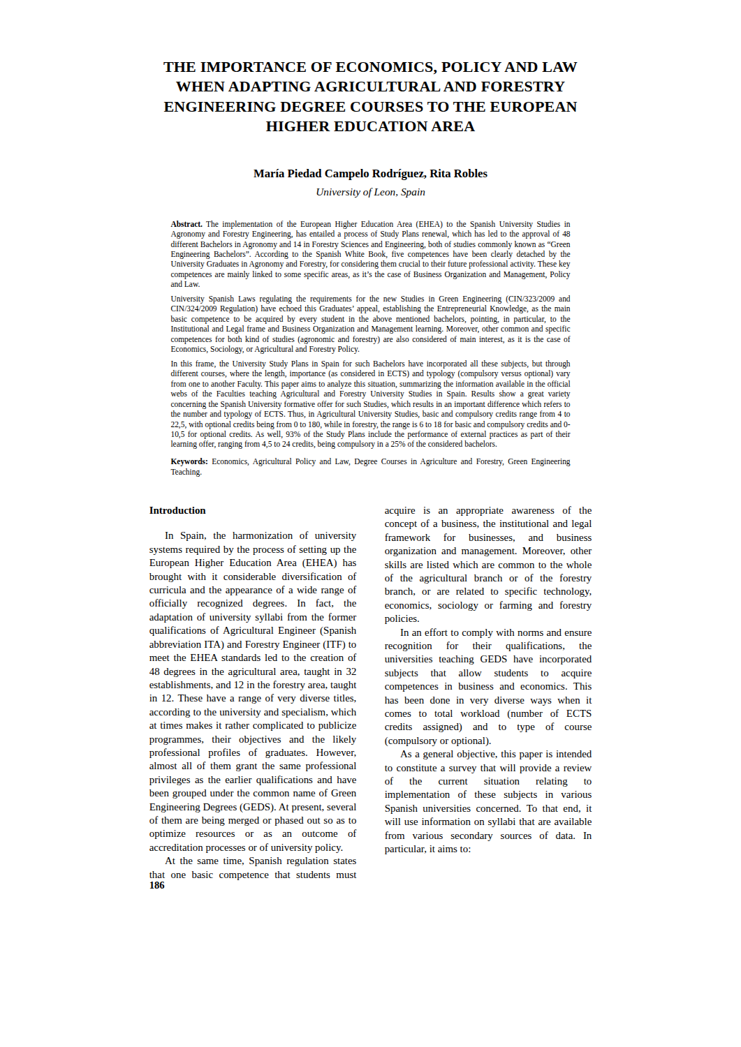The Importance of Economics, Policy and Law
When Adapting Agricultural and Forestry
Engineering Degree Courses to the European
Higher Education Area
María Piedad Campelo Rodríguez, Rita Robles
University of Leon, Spain
Abstract. The implementation of the European Higher Education Area (EHEA) to the Spanish University Studies in Agronomy and Forestry Engineering, has entailed a process of Study Plans renewal, which has led to the approval of 48 different Bachelors in Agronomy and 14 in Forestry Sciences and Engineering, both of studies commonly known as “Green Engineering Bachelors”. According to the Spanish White Book, five competences have been clearly detached by the University Graduates in Agronomy and Forestry, for considering them crucial to their future professional activity. These key competences are mainly linked to some specific areas, as it’s the case of Business Organization and Management, Policy and Law.
University Spanish Laws regulating the requirements for the new Studies in Green Engineering (CIN/323/2009 and CIN/324/2009 Regulation) have echoed this Graduates’ appeal, establishing the Entrepreneurial Knowledge, as the main basic competence to be acquired by every student in the above mentioned bachelors, pointing, in particular, to the Institutional and Legal frame and Business Organization and Management learning. Moreover, other common and specific competences for both kind of studies (agronomic and forestry) are also considered of main interest, as it is the case of Economics, Sociology, or Agricultural and Forestry Policy.
In this frame, the University Study Plans in Spain for such Bachelors have incorporated all these subjects, but through different courses, where the length, importance (as considered in ECTS) and typology (compulsory versus optional) vary from one to another Faculty. This paper aims to analyze this situation, summarizing the information available in the official webs of the Faculties teaching Agricultural and Forestry University Studies in Spain. Results show a great variety concerning the Spanish University formative offer for such Studies, which results in an important difference which refers to the number and typology of ECTS. Thus, in Agricultural University Studies, basic and compulsory credits range from 4 to 22,5, with optional credits being from 0 to 180, while in forestry, the range is 6 to 18 for basic and compulsory credits and 0-10,5 for optional credits. As well, 93% of the Study Plans include the performance of external practices as part of their learning offer, ranging from 4,5 to 24 credits, being compulsory in a 25% of the considered bachelors.
Keywords: Economics, Agricultural Policy and Law, Degree Courses in Agriculture and Forestry, Green Engineering Teaching.
Introduction
In Spain, the harmonization of university systems required by the process of setting up the European Higher Education Area (EHEA) has brought with it considerable diversification of curricula and the appearance of a wide range of officially recognized degrees. In fact, the adaptation of university syllabi from the former qualifications of Agricultural Engineer (Spanish abbreviation ITA) and Forestry Engineer (ITF) to meet the EHEA standards led to the creation of 48 degrees in the agricultural area, taught in 32 establishments, and 12 in the forestry area, taught in 12. These have a range of very diverse titles, according to the university and specialism, which at times makes it rather complicated to publicize programmes, their objectives and the likely professional profiles of graduates. However, almost all of them grant the same professional privileges as the earlier qualifications and have been grouped under the common name of Green Engineering Degrees (GEDS). At present, several of them are being merged or phased out so as to optimize resources or as an outcome of accreditation processes or of university policy.
At the same time, Spanish regulation states that one basic competence that students must acquire is an appropriate awareness of the concept of a business, the institutional and legal framework for businesses, and business organization and management. Moreover, other skills are listed which are common to the whole of the agricultural branch or of the forestry branch, or are related to specific technology, economics, sociology or farming and forestry policies.
In an effort to comply with norms and ensure recognition for their qualifications, the universities teaching GEDS have incorporated subjects that allow students to acquire competences in business and economics. This has been done in very diverse ways when it comes to total workload (number of ECTS credits assigned) and to type of course (compulsory or optional).
As a general objective, this paper is intended to constitute a survey that will provide a review of the current situation relating to implementation of these subjects in various Spanish universities concerned. To that end, it will use information on syllabi that are available from various secondary sources of data. In particular, it aims to:
186